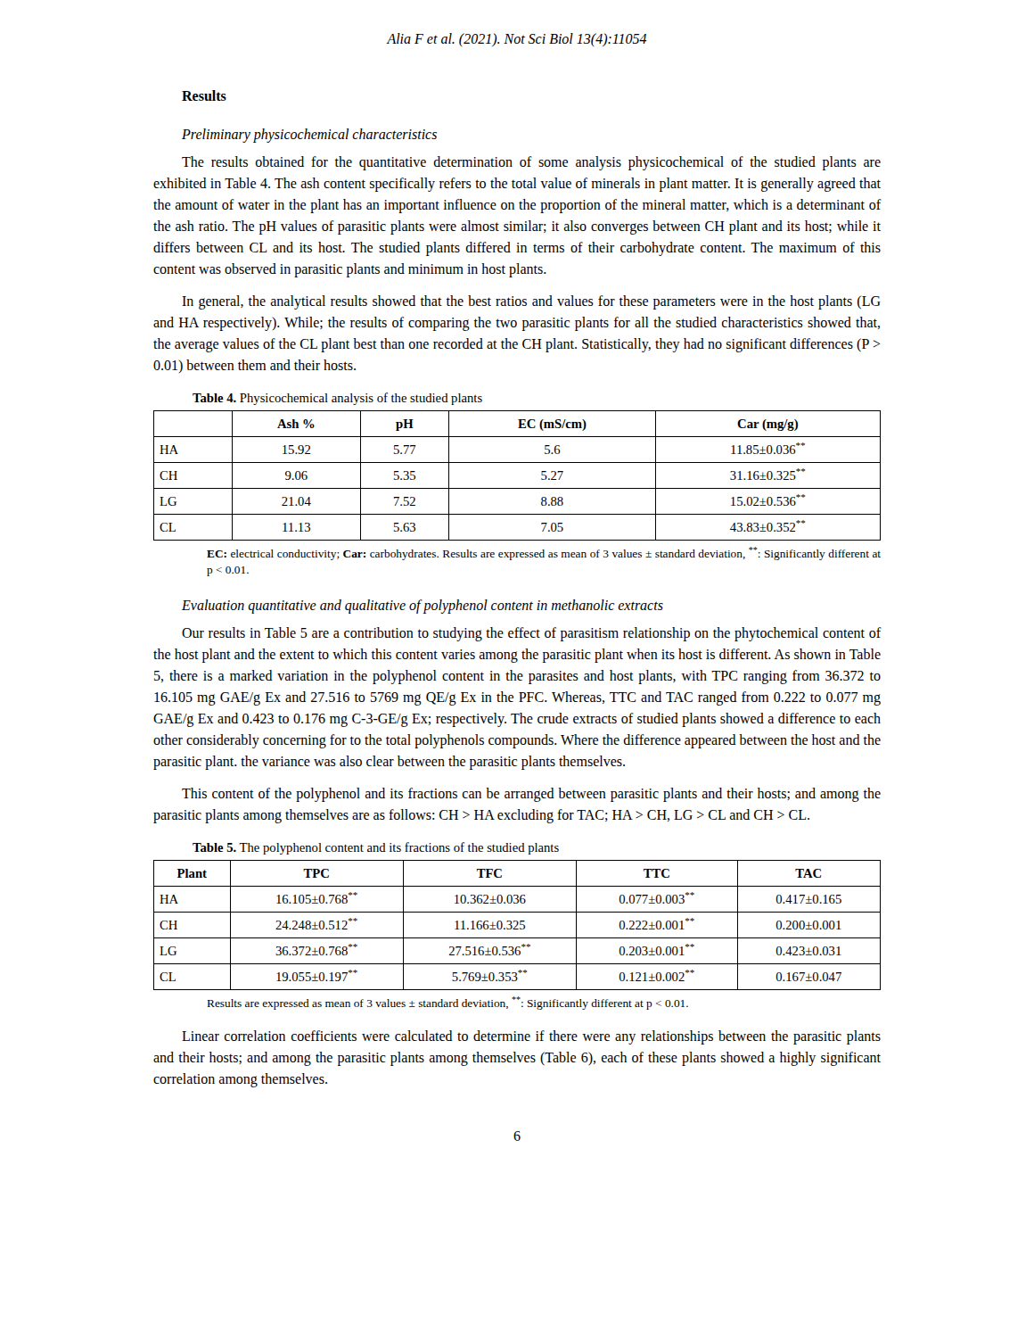Alia F et al. (2021). Not Sci Biol 13(4):11054
Results
Preliminary physicochemical characteristics
The results obtained for the quantitative determination of some analysis physicochemical of the studied plants are exhibited in Table 4. The ash content specifically refers to the total value of minerals in plant matter. It is generally agreed that the amount of water in the plant has an important influence on the proportion of the mineral matter, which is a determinant of the ash ratio. The pH values of parasitic plants were almost similar; it also converges between CH plant and its host; while it differs between CL and its host. The studied plants differed in terms of their carbohydrate content. The maximum of this content was observed in parasitic plants and minimum in host plants.
In general, the analytical results showed that the best ratios and values for these parameters were in the host plants (LG and HA respectively). While; the results of comparing the two parasitic plants for all the studied characteristics showed that, the average values of the CL plant best than one recorded at the CH plant. Statistically, they had no significant differences (P > 0.01) between them and their hosts.
Table 4. Physicochemical analysis of the studied plants
| | Ash % | pH | EC (mS/cm) | Car (mg/g) |
| --- | --- | --- | --- | --- |
| HA | 15.92 | 5.77 | 5.6 | 11.85±0.036 ** |
| CH | 9.06 | 5.35 | 5.27 | 31.16±0.325 ** |
| LG | 21.04 | 7.52 | 8.88 | 15.02±0.536 ** |
| CL | 11.13 | 5.63 | 7.05 | 43.83±0.352 ** |
EC: electrical conductivity; Car: carbohydrates. Results are expressed as mean of 3 values ± standard deviation, **: Significantly different at p < 0.01.
Evaluation quantitative and qualitative of polyphenol content in methanolic extracts
Our results in Table 5 are a contribution to studying the effect of parasitism relationship on the phytochemical content of the host plant and the extent to which this content varies among the parasitic plant when its host is different. As shown in Table 5, there is a marked variation in the polyphenol content in the parasites and host plants, with TPC ranging from 36.372 to 16.105 mg GAE/g Ex and 27.516 to 5769 mg QE/g Ex in the PFC. Whereas, TTC and TAC ranged from 0.222 to 0.077 mg GAE/g Ex and 0.423 to 0.176 mg C-3-GE/g Ex; respectively. The crude extracts of studied plants showed a difference to each other considerably concerning for to the total polyphenols compounds. Where the difference appeared between the host and the parasitic plant. the variance was also clear between the parasitic plants themselves.
This content of the polyphenol and its fractions can be arranged between parasitic plants and their hosts; and among the parasitic plants among themselves are as follows: CH > HA excluding for TAC; HA > CH, LG > CL and CH > CL.
Table 5. The polyphenol content and its fractions of the studied plants
| Plant | TPC | TFC | TTC | TAC |
| --- | --- | --- | --- | --- |
| HA | 16.105±0.768 ** | 10.362±0.036 | 0.077±0.003 ** | 0.417±0.165 |
| CH | 24.248±0.512 ** | 11.166±0.325 | 0.222±0.001 ** | 0.200±0.001 |
| LG | 36.372±0.768 ** | 27.516±0.536 ** | 0.203±0.001 ** | 0.423±0.031 |
| CL | 19.055±0.197 ** | 5.769±0.353 ** | 0.121±0.002 ** | 0.167±0.047 |
Results are expressed as mean of 3 values ± standard deviation, **: Significantly different at p < 0.01.
Linear correlation coefficients were calculated to determine if there were any relationships between the parasitic plants and their hosts; and among the parasitic plants among themselves (Table 6), each of these plants showed a highly significant correlation among themselves.
6